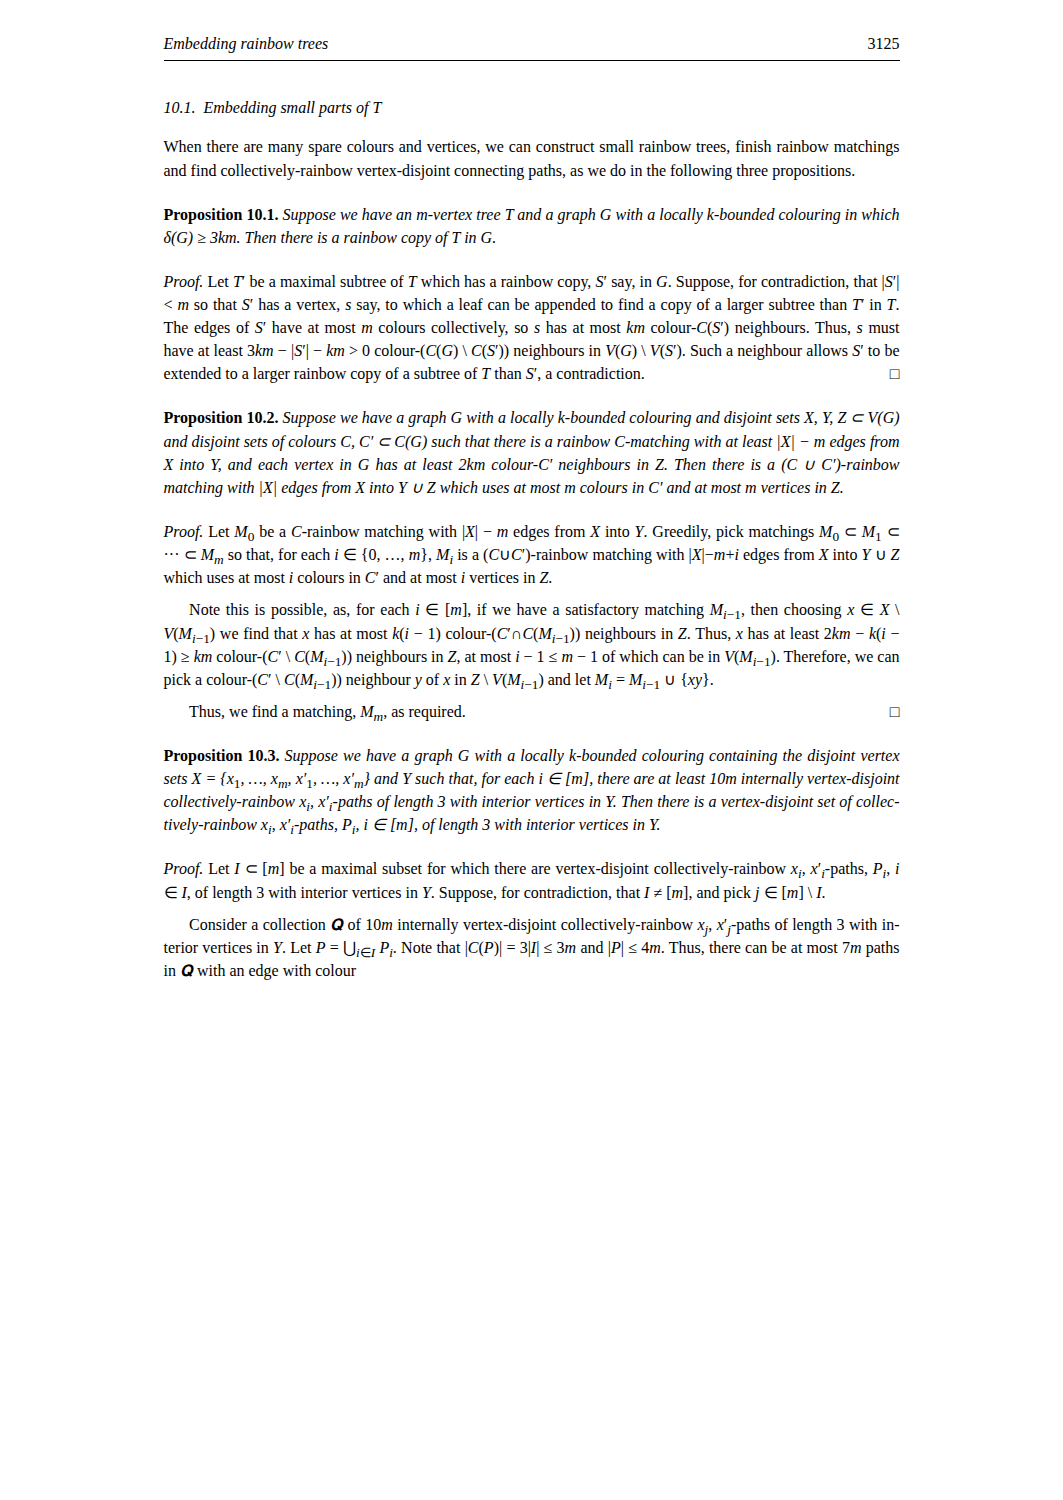Embedding rainbow trees 3125
10.1. Embedding small parts of T
When there are many spare colours and vertices, we can construct small rainbow trees, finish rainbow matchings and find collectively-rainbow vertex-disjoint connecting paths, as we do in the following three propositions.
Proposition 10.1. Suppose we have an m-vertex tree T and a graph G with a locally k-bounded colouring in which δ(G) ≥ 3km. Then there is a rainbow copy of T in G.
Proof. Let T′ be a maximal subtree of T which has a rainbow copy, S′ say, in G. Suppose, for contradiction, that |S′| < m so that S′ has a vertex, s say, to which a leaf can be appended to find a copy of a larger subtree than T′ in T. The edges of S′ have at most m colours collectively, so s has at most km colour-C(S′) neighbours. Thus, s must have at least 3km − |S′| − km > 0 colour-(C(G) \ C(S′)) neighbours in V(G) \ V(S′). Such a neighbour allows S′ to be extended to a larger rainbow copy of a subtree of T than S′, a contradiction. □
Proposition 10.2. Suppose we have a graph G with a locally k-bounded colouring and disjoint sets X, Y, Z ⊂ V(G) and disjoint sets of colours C, C′ ⊂ C(G) such that there is a rainbow C-matching with at least |X| − m edges from X into Y, and each vertex in G has at least 2km colour-C′ neighbours in Z. Then there is a (C ∪ C′)-rainbow matching with |X| edges from X into Y ∪ Z which uses at most m colours in C′ and at most m vertices in Z.
Proof. Let M0 be a C-rainbow matching with |X| − m edges from X into Y. Greedily, pick matchings M0 ⊂ M1 ⊂ ··· ⊂ Mm so that, for each i ∈ {0, …, m}, Mi is a (C∪C′)-rainbow matching with |X|−m+i edges from X into Y ∪ Z which uses at most i colours in C′ and at most i vertices in Z.
Note this is possible, as, for each i ∈ [m], if we have a satisfactory matching Mi−1, then choosing x ∈ X \ V(Mi−1) we find that x has at most k(i − 1) colour-(C′∩C(Mi−1)) neighbours in Z. Thus, x has at least 2km − k(i − 1) ≥ km colour-(C′ \ C(Mi−1)) neighbours in Z, at most i − 1 ≤ m − 1 of which can be in V(Mi−1). Therefore, we can pick a colour-(C′ \ C(Mi−1)) neighbour y of x in Z \ V(Mi−1) and let Mi = Mi−1 ∪ {xy}.
Thus, we find a matching, Mm, as required. □
Proposition 10.3. Suppose we have a graph G with a locally k-bounded colouring containing the disjoint vertex sets X = {x1, …, xm, x′1, …, x′m} and Y such that, for each i ∈ [m], there are at least 10m internally vertex-disjoint collectively-rainbow xi, x′i-paths of length 3 with interior vertices in Y. Then there is a vertex-disjoint set of collectively-rainbow xi, x′i-paths, Pi, i ∈ [m], of length 3 with interior vertices in Y.
Proof. Let I ⊂ [m] be a maximal subset for which there are vertex-disjoint collectively-rainbow xi, x′i-paths, Pi, i ∈ I, of length 3 with interior vertices in Y. Suppose, for contradiction, that I ≠ [m], and pick j ∈ [m] \ I.
Consider a collection 𝐐 of 10m internally vertex-disjoint collectively-rainbow xj, x′j-paths of length 3 with interior vertices in Y. Let P = ⋃i∈I Pi. Note that |C(P)| = 3|I| ≤ 3m and |P| ≤ 4m. Thus, there can be at most 7m paths in 𝐐 with an edge with colour